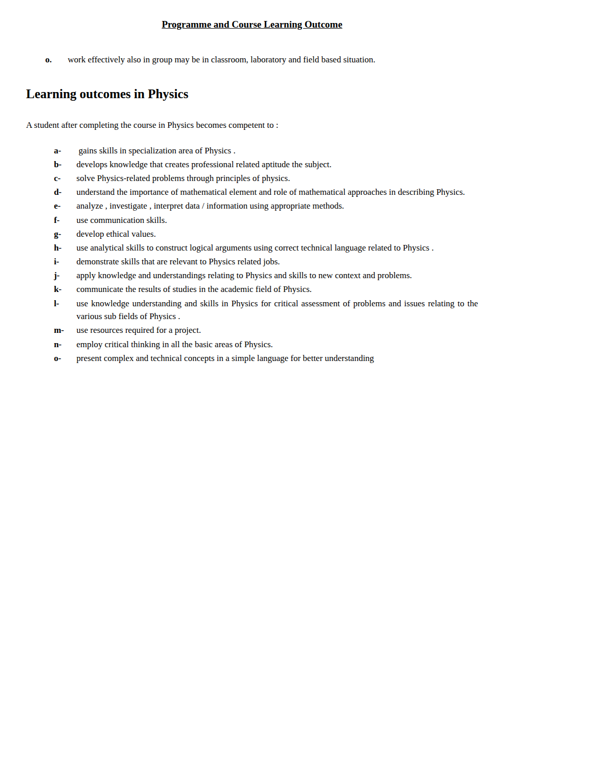Programme and Course Learning Outcome
o. work effectively also in group may be in classroom, laboratory and field based situation.
Learning outcomes in Physics
A student after completing the course in Physics becomes competent to :
a- gains skills in specialization area of Physics .
b-develops knowledge that creates professional related aptitude the subject.
c-solve Physics-related problems through principles of physics.
d-understand the importance of mathematical element and role of mathematical approaches in describing Physics.
e-analyze , investigate , interpret data / information using appropriate methods.
f-use communication skills.
g-develop ethical values.
h-use analytical skills to construct logical arguments using correct technical language related to Physics .
i-demonstrate skills that are relevant to Physics related jobs.
j-apply knowledge and understandings relating to Physics and skills to new context and problems.
k-communicate the results of studies in the academic field of Physics.
l-use knowledge understanding and skills in Physics for critical assessment of problems and issues relating to the various sub fields of Physics .
m-use resources required for a project.
n-employ critical thinking in all the basic areas of Physics.
o-present complex and technical concepts in a simple language for better understanding